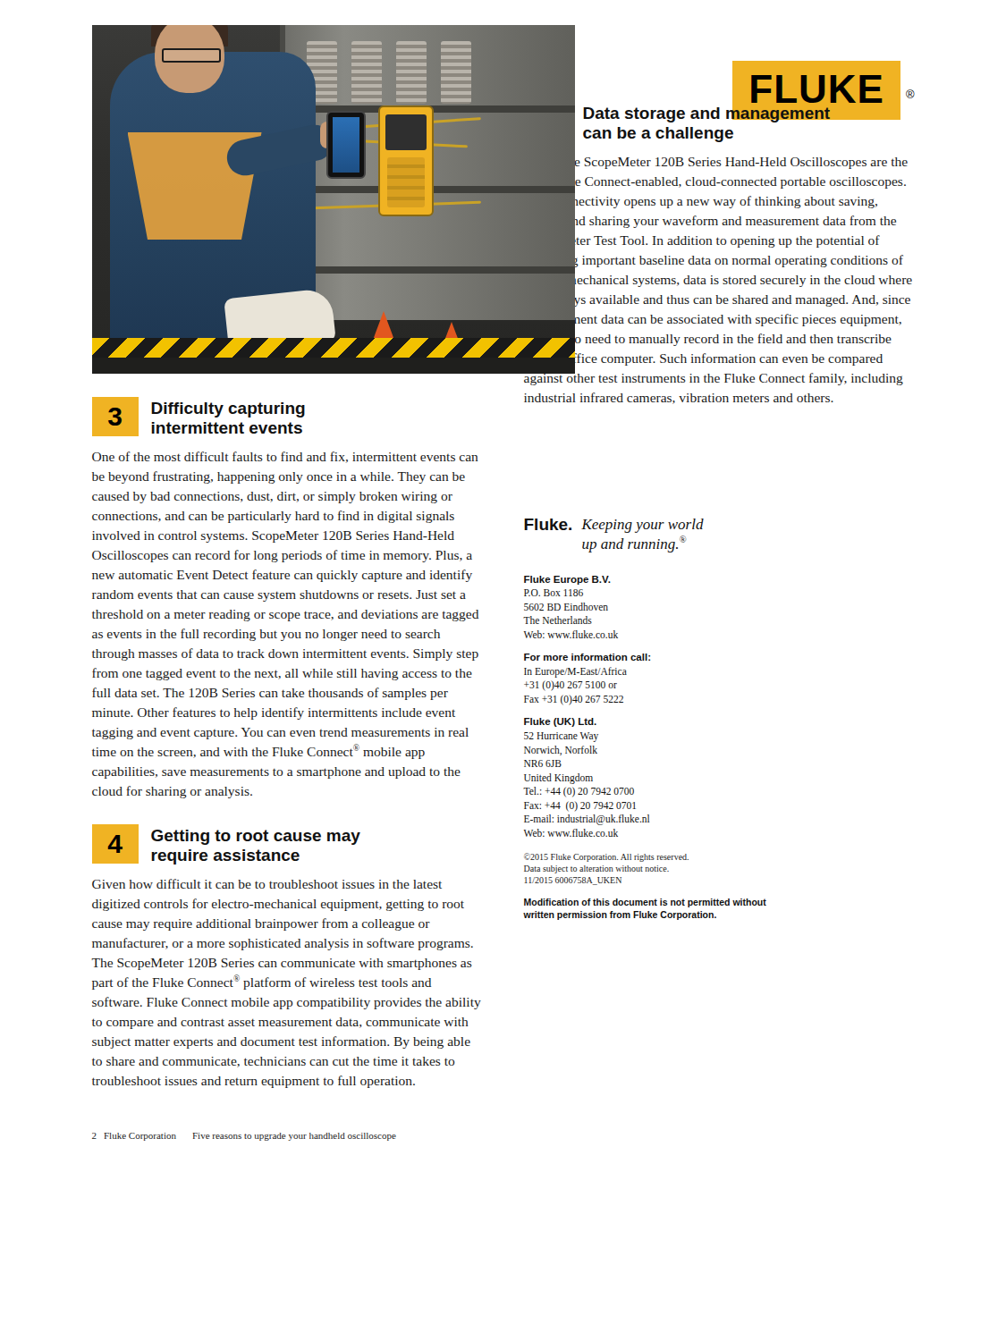FLUKE®
3
Difficulty capturing
intermittent events
One of the most difficult faults to find and fix, intermittent events can be beyond frustrating, happening only once in a while. They can be caused by bad connections, dust, dirt, or simply broken wiring or connections, and can be particularly hard to find in digital signals involved in control systems. ScopeMeter 120B Series Hand-Held Oscilloscopes can record for long periods of time in memory. Plus, a new automatic Event Detect feature can quickly capture and identify random events that can cause system shutdowns or resets. Just set a threshold on a meter reading or scope trace, and deviations are tagged as events in the full recording but you no longer need to search through masses of data to track down intermittent events. Simply step from one tagged event to the next, all while still having access to the full data set. The 120B Series can take thousands of samples per minute. Other features to help identify intermittents include event tagging and event capture. You can even trend measurements in real time on the screen, and with the Fluke Connect® mobile app capabilities, save measurements to a smartphone and upload to the cloud for sharing or analysis.
4
Getting to root cause may
require assistance
Given how difficult it can be to troubleshoot issues in the latest digitized controls for electro-mechanical equipment, getting to root cause may require additional brainpower from a colleague or manufacturer, or a more sophisticated analysis in software programs. The ScopeMeter 120B Series can communicate with smartphones as part of the Fluke Connect® platform of wireless test tools and software. Fluke Connect mobile app compatibility provides the ability to compare and contrast asset measurement data, communicate with subject matter experts and document test information. By being able to share and communicate, technicians can cut the time it takes to troubleshoot issues and return equipment to full operation.
5
Data storage and management
can be a challenge
The Fluke ScopeMeter 120B Series Hand-Held Oscilloscopes are the first Fluke Connect-enabled, cloud-connected portable oscilloscopes. This connectivity opens up a new way of thinking about saving, storing and sharing your waveform and measurement data from the ScopeMeter Test Tool. In addition to opening up the potential of collecting important baseline data on normal operating conditions of electro-mechanical systems, data is stored securely in the cloud where it is always available and thus can be shared and managed. And, since measurement data can be associated with specific pieces equipment, there is no need to manually record in the field and then transcribe into an office computer. Such information can even be compared against other test instruments in the Fluke Connect family, including industrial infrared cameras, vibration meters and others.
Fluke.
Keeping your world
up and running.®
Fluke Europe B.V.
P.O. Box 1186
5602 BD Eindhoven
The Netherlands
Web: www.fluke.co.uk
For more information call:
In Europe/M-East/Africa
+31 (0)40 267 5100 or
Fax +31 (0)40 267 5222
Fluke (UK) Ltd.
52 Hurricane Way
Norwich, Norfolk
NR6 6JB
United Kingdom
Tel.: +44 (0) 20 7942 0700
Fax: +44 (0) 20 7942 0701
E-mail: industrial@uk.fluke.nl
Web: www.fluke.co.uk
©2015 Fluke Corporation. All rights reserved.
Data subject to alteration without notice.
11/2015 6006758A_UKEN
Modification of this document is not permitted without
written permission from Fluke Corporation.
2 Fluke Corporation Five reasons to upgrade your handheld oscilloscope